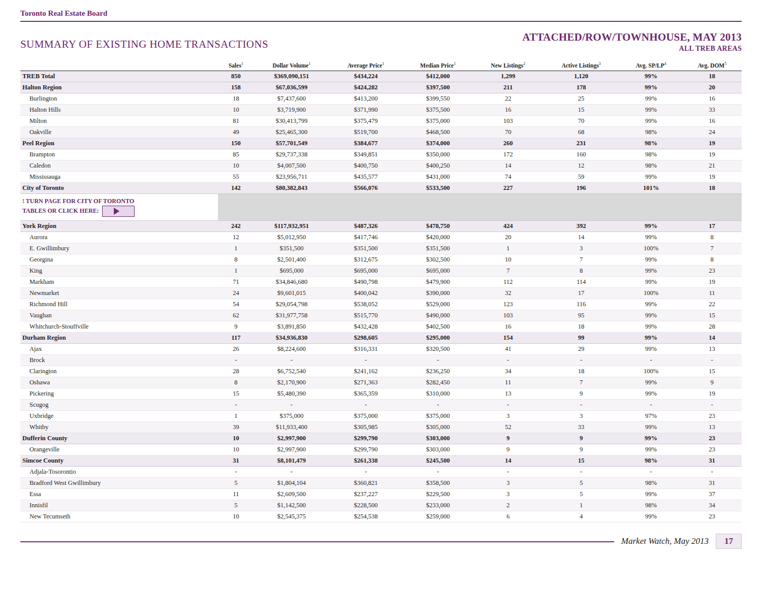Toronto Real Estate Board
Summary of Existing Home Transactions
Attached/Row/Townhouse, May 2013
All TREB Areas
| | Sales 1 | Dollar Volume 1 | Average Price 1 | Median Price 1 | New Listings 2 | Active Listings 3 | Avg. SP/LP 4 | Avg. DOM 5 |
| --- | --- | --- | --- | --- | --- | --- | --- | --- |
| TREB Total | 850 | $369,090,151 | $434,224 | $412,000 | 1,299 | 1,120 | 99% | 18 |
| Halton Region | 158 | $67,036,599 | $424,282 | $397,500 | 211 | 178 | 99% | 20 |
| Burlington | 18 | $7,437,600 | $413,200 | $399,550 | 22 | 25 | 99% | 16 |
| Halton Hills | 10 | $3,719,900 | $371,990 | $375,500 | 16 | 15 | 99% | 33 |
| Milton | 81 | $30,413,799 | $375,479 | $375,000 | 103 | 70 | 99% | 16 |
| Oakville | 49 | $25,465,300 | $519,700 | $468,500 | 70 | 68 | 98% | 24 |
| Peel Region | 150 | $57,701,549 | $384,677 | $374,000 | 260 | 231 | 98% | 19 |
| Brampton | 85 | $29,737,338 | $349,851 | $350,000 | 172 | 160 | 98% | 19 |
| Caledon | 10 | $4,007,500 | $400,750 | $400,250 | 14 | 12 | 98% | 21 |
| Mississauga | 55 | $23,956,711 | $435,577 | $431,000 | 74 | 59 | 99% | 19 |
| City of Toronto | 142 | $80,382,843 | $566,076 | $533,500 | 227 | 196 | 101% | 18 |
| ! TURN PAGE FOR CITY OF TORONTO TABLES OR CLICK HERE: | | | | | | | | |
| York Region | 242 | $117,932,951 | $487,326 | $478,750 | 424 | 392 | 99% | 17 |
| Aurora | 12 | $5,012,950 | $417,746 | $420,000 | 20 | 14 | 99% | 8 |
| E. Gwillimbury | 1 | $351,500 | $351,500 | $351,500 | 1 | 3 | 100% | 7 |
| Georgina | 8 | $2,501,400 | $312,675 | $302,500 | 10 | 7 | 99% | 8 |
| King | 1 | $695,000 | $695,000 | $695,000 | 7 | 8 | 99% | 23 |
| Markham | 71 | $34,846,680 | $490,798 | $479,900 | 112 | 114 | 99% | 19 |
| Newmarket | 24 | $9,601,015 | $400,042 | $390,000 | 32 | 17 | 100% | 11 |
| Richmond Hill | 54 | $29,054,798 | $538,052 | $529,000 | 123 | 116 | 99% | 22 |
| Vaughan | 62 | $31,977,758 | $515,770 | $490,000 | 103 | 95 | 99% | 15 |
| Whitchurch-Stouffville | 9 | $3,891,850 | $432,428 | $402,500 | 16 | 18 | 99% | 28 |
| Durham Region | 117 | $34,936,830 | $298,605 | $295,000 | 154 | 99 | 99% | 14 |
| Ajax | 26 | $8,224,600 | $316,331 | $320,500 | 41 | 29 | 99% | 13 |
| Brock | - | - | - | - | - | - | - | - |
| Clarington | 28 | $6,752,540 | $241,162 | $236,250 | 34 | 18 | 100% | 15 |
| Oshawa | 8 | $2,170,900 | $271,363 | $282,450 | 11 | 7 | 99% | 9 |
| Pickering | 15 | $5,480,390 | $365,359 | $310,000 | 13 | 9 | 99% | 19 |
| Scugog | - | - | - | - | - | - | - | - |
| Uxbridge | 1 | $375,000 | $375,000 | $375,000 | 3 | 3 | 97% | 23 |
| Whitby | 39 | $11,933,400 | $305,985 | $305,000 | 52 | 33 | 99% | 13 |
| Dufferin County | 10 | $2,997,900 | $299,790 | $303,000 | 9 | 9 | 99% | 23 |
| Orangeville | 10 | $2,997,900 | $299,790 | $303,000 | 9 | 9 | 99% | 23 |
| Simcoe County | 31 | $8,101,479 | $261,338 | $245,500 | 14 | 15 | 98% | 31 |
| Adjala-Tosorontio | - | - | - | - | - | - | - | - |
| Bradford West Gwillimbury | 5 | $1,804,104 | $360,821 | $358,500 | 3 | 5 | 98% | 31 |
| Essa | 11 | $2,609,500 | $237,227 | $229,500 | 3 | 5 | 99% | 37 |
| Innisfil | 5 | $1,142,500 | $228,500 | $233,000 | 2 | 1 | 98% | 34 |
| New Tecumseth | 10 | $2,545,375 | $254,538 | $259,000 | 6 | 4 | 99% | 23 |
Market Watch, May 2013
17